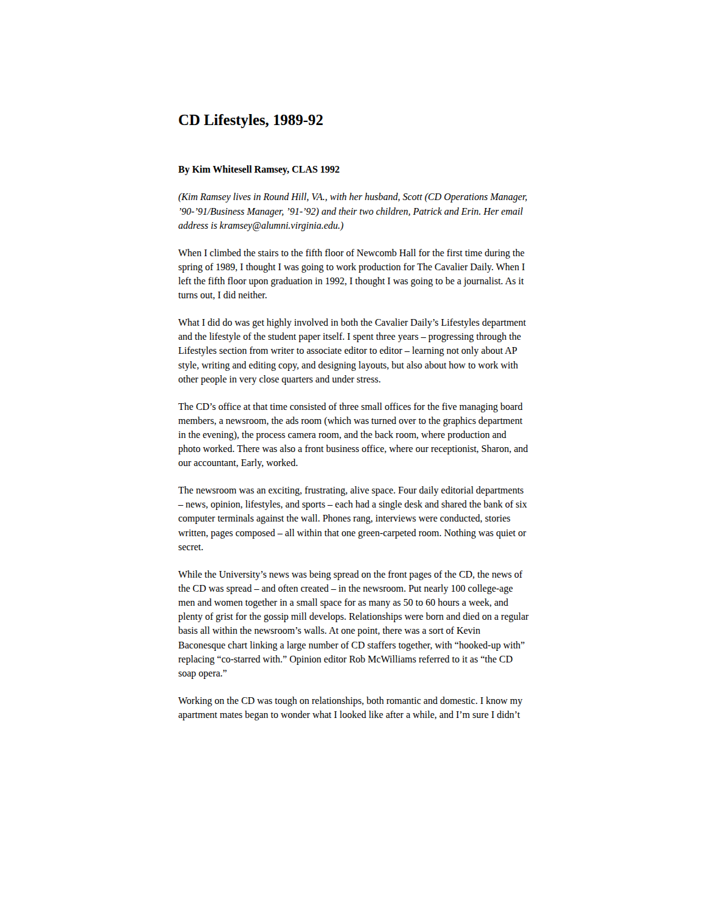CD Lifestyles, 1989-92
By Kim Whitesell Ramsey, CLAS 1992
(Kim Ramsey lives in Round Hill, VA., with her husband, Scott (CD Operations Manager, ’90-’91/Business Manager, ’91-’92) and their two children, Patrick and Erin. Her email address is kramsey@alumni.virginia.edu.)
When I climbed the stairs to the fifth floor of Newcomb Hall for the first time during the spring of 1989, I thought I was going to work production for The Cavalier Daily. When I left the fifth floor upon graduation in 1992, I thought I was going to be a journalist. As it turns out, I did neither.
What I did do was get highly involved in both the Cavalier Daily’s Lifestyles department and the lifestyle of the student paper itself. I spent three years – progressing through the Lifestyles section from writer to associate editor to editor – learning not only about AP style, writing and editing copy, and designing layouts, but also about how to work with other people in very close quarters and under stress.
The CD’s office at that time consisted of three small offices for the five managing board members, a newsroom, the ads room (which was turned over to the graphics department in the evening), the process camera room, and the back room, where production and photo worked. There was also a front business office, where our receptionist, Sharon, and our accountant, Early, worked.
The newsroom was an exciting, frustrating, alive space. Four daily editorial departments – news, opinion, lifestyles, and sports – each had a single desk and shared the bank of six computer terminals against the wall. Phones rang, interviews were conducted, stories written, pages composed – all within that one green-carpeted room. Nothing was quiet or secret.
While the University’s news was being spread on the front pages of the CD, the news of the CD was spread – and often created – in the newsroom. Put nearly 100 college-age men and women together in a small space for as many as 50 to 60 hours a week, and plenty of grist for the gossip mill develops. Relationships were born and died on a regular basis all within the newsroom’s walls. At one point, there was a sort of Kevin Baconesque chart linking a large number of CD staffers together, with “hooked-up with” replacing “co-starred with.” Opinion editor Rob McWilliams referred to it as “the CD soap opera.”
Working on the CD was tough on relationships, both romantic and domestic. I know my apartment mates began to wonder what I looked like after a while, and I’m sure I didn’t